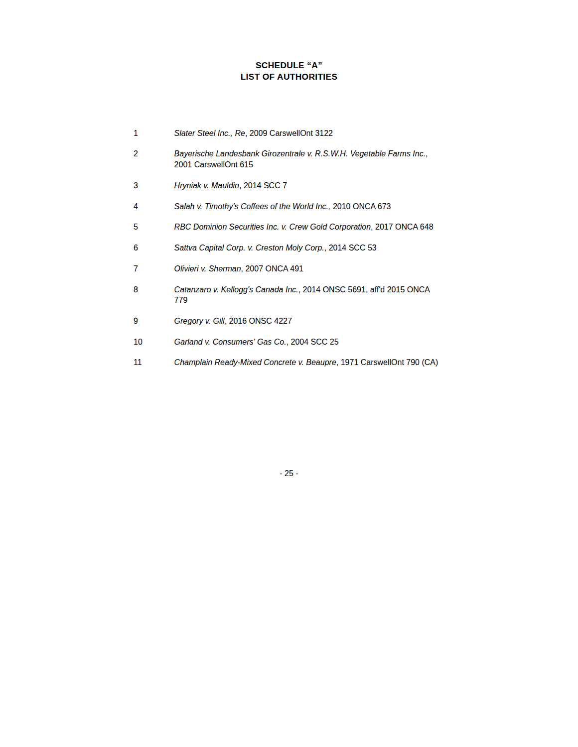SCHEDULE “A”
LIST OF AUTHORITIES
| 1 | Slater Steel Inc., Re , 2009 CarswellOnt 3122 |
| 2 | Bayerische Landesbank Girozentrale v. R.S.W.H. Vegetable Farms Inc. , 2001 CarswellOnt 615 |
| 3 | Hryniak v. Mauldin , 2014 SCC 7 |
| 4 | Salah v. Timothy's Coffees of the World Inc., 2010 ONCA 673 |
| 5 | RBC Dominion Securities Inc. v. Crew Gold Corporation , 2017 ONCA 648 |
| 6 | Sattva Capital Corp. v. Creston Moly Corp. , 2014 SCC 53 |
| 7 | Olivieri v. Sherman , 2007 ONCA 491 |
| 8 | Catanzaro v. Kellogg's Canada Inc. , 2014 ONSC 5691, aff'd 2015 ONCA 779 |
| 9 | Gregory v. Gill , 2016 ONSC 4227 |
| 10 | Garland v. Consumers' Gas Co. , 2004 SCC 25 |
| 11 | Champlain Ready-Mixed Concrete v. Beaupre , 1971 CarswellOnt 790 (CA) |
- 25 -